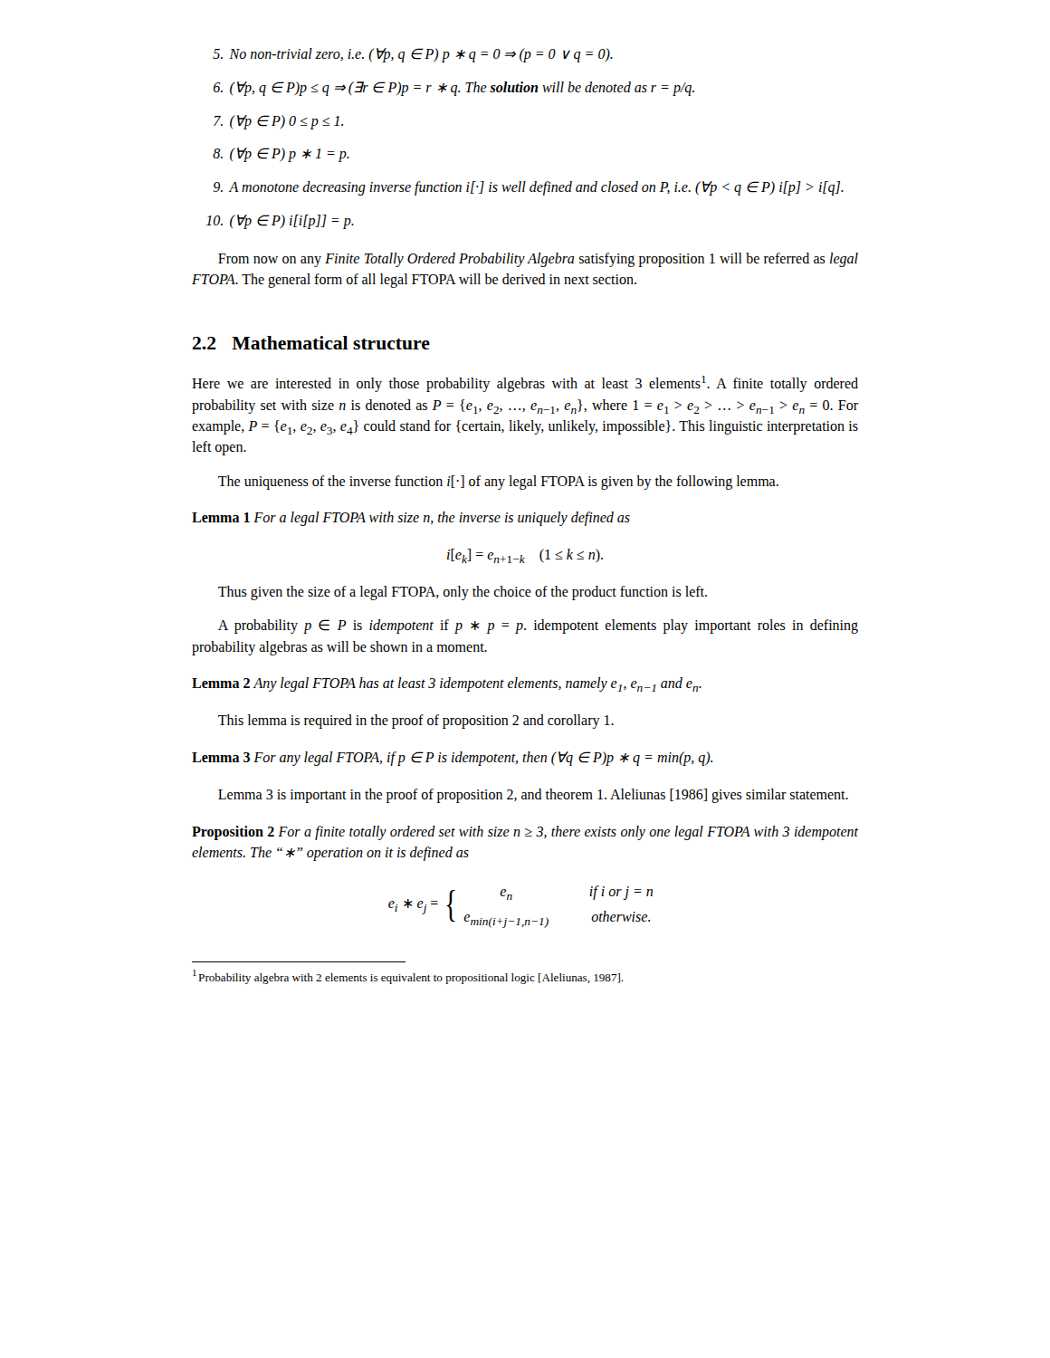5 No non-trivial zero, i.e. (∀p, q ∈ P) p ∗ q = 0 ⇒ (p = 0 ∨ q = 0).
6(∀p, q ∈ P)p ≤ q ⇒ (∃r ∈ P)p = r ∗ q. The solution will be denoted as r = p/q.
7(∀p ∈ P) 0 ≤ p ≤ 1.
8(∀p ∈ P) p ∗ 1 = p.
9 A monotone decreasing inverse function i[·] is well defined and closed on P, i.e. (∀p < q ∈ P) i[p] > i[q].
10(∀p ∈ P) i[i[p]] = p.
From now on any Finite Totally Ordered Probability Algebra satisfying proposition 1 will be referred as legal FTOPA. The general form of all legal FTOPA will be derived in next section.
2.2 Mathematical structure
Here we are interested in only those probability algebras with at least 3 elements1. A finite totally ordered probability set with size n is denoted as P = {e1, e2, …, en−1, en}, where 1 = e1 > e2 > … > en−1 > en = 0. For example, P = {e1, e2, e3, e4} could stand for {certain, likely, unlikely, impossible}. This linguistic interpretation is left open.
The uniqueness of the inverse function i[·] of any legal FTOPA is given by the following lemma.
Lemma 1 For a legal FTOPA with size n, the inverse is uniquely defined as
i[ek] = en+1−k (1 ≤ k ≤ n).
Thus given the size of a legal FTOPA, only the choice of the product function is left.
A probability p ∈ P is idempotent if p ∗ p = p. idempotent elements play important roles in defining probability algebras as will be shown in a moment.
Lemma 2 Any legal FTOPA has at least 3 idempotent elements, namely e1, en−1 and en.
This lemma is required in the proof of proposition 2 and corollary 1.
Lemma 3 For any legal FTOPA, if p ∈ P is idempotent, then (∀q ∈ P)p ∗ q = min(p, q).
Lemma 3 is important in the proof of proposition 2, and theorem 1. Aleliunas [1986] gives similar statement.
Proposition 2 For a finite totally ordered set with size n ≥ 3, there exists only one legal FTOPA with 3 idempotent elements. The “∗” operation on it is defined as
ei ∗ ej = {
| e n | if i or j = n |
| e min( i + j −1, n −1) | otherwise. |
1Probability algebra with 2 elements is equivalent to propositional logic [Aleliunas, 1987].